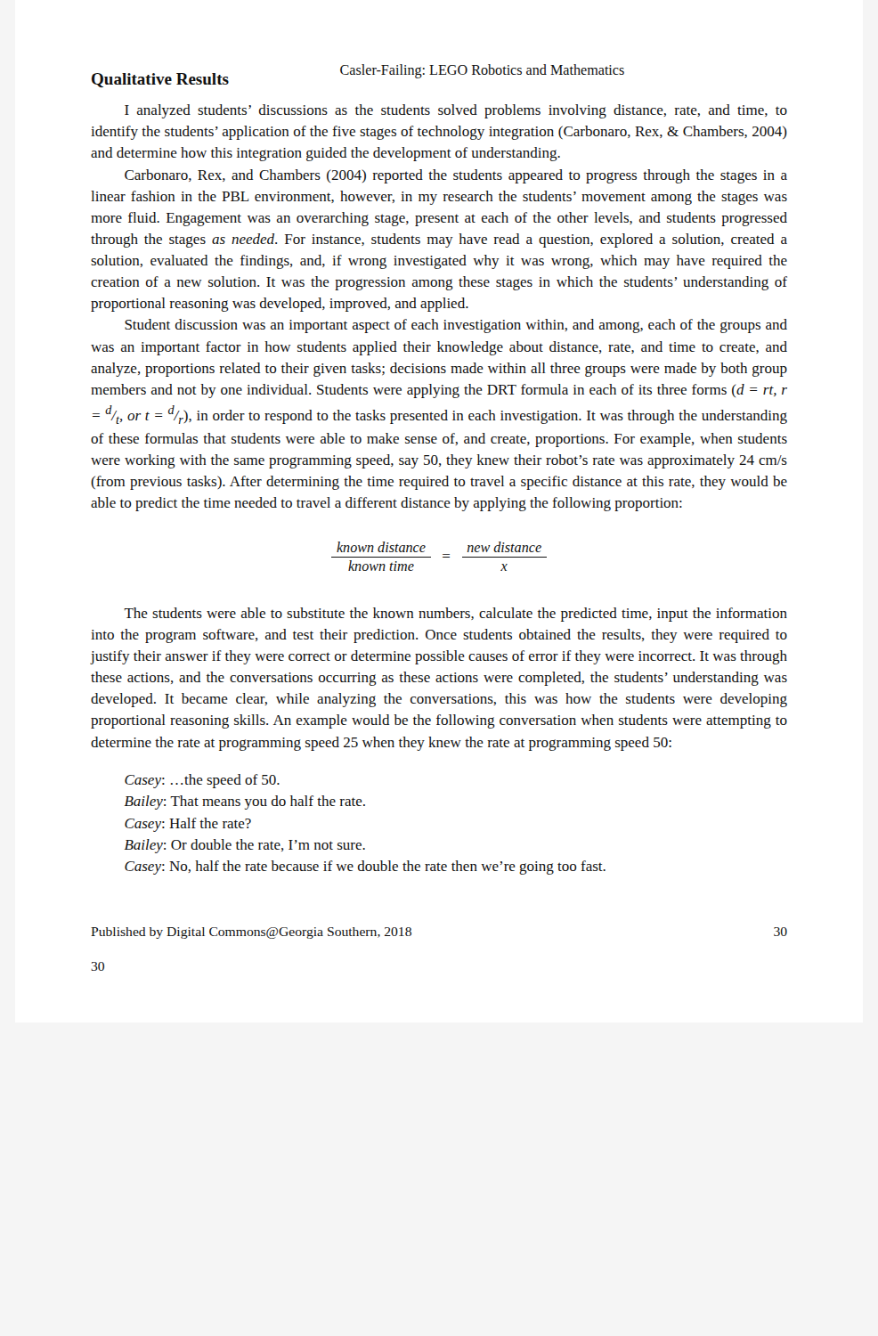Qualitative Results
Casler-Failing: LEGO Robotics and Mathematics
I analyzed students’ discussions as the students solved problems involving distance, rate, and time, to identify the students’ application of the five stages of technology integration (Carbonaro, Rex, & Chambers, 2004) and determine how this integration guided the development of understanding.
Carbonaro, Rex, and Chambers (2004) reported the students appeared to progress through the stages in a linear fashion in the PBL environment, however, in my research the students’ movement among the stages was more fluid. Engagement was an overarching stage, present at each of the other levels, and students progressed through the stages as needed. For instance, students may have read a question, explored a solution, created a solution, evaluated the findings, and, if wrong investigated why it was wrong, which may have required the creation of a new solution. It was the progression among these stages in which the students’ understanding of proportional reasoning was developed, improved, and applied.
Student discussion was an important aspect of each investigation within, and among, each of the groups and was an important factor in how students applied their knowledge about distance, rate, and time to create, and analyze, proportions related to their given tasks; decisions made within all three groups were made by both group members and not by one individual. Students were applying the DRT formula in each of its three forms (d = rt, r = d/t, or t = d/r), in order to respond to the tasks presented in each investigation. It was through the understanding of these formulas that students were able to make sense of, and create, proportions. For example, when students were working with the same programming speed, say 50, they knew their robot’s rate was approximately 24 cm/s (from previous tasks). After determining the time required to travel a specific distance at this rate, they would be able to predict the time needed to travel a different distance by applying the following proportion:
known distance known time = new distance x
The students were able to substitute the known numbers, calculate the predicted time, input the information into the program software, and test their prediction. Once students obtained the results, they were required to justify their answer if they were correct or determine possible causes of error if they were incorrect. It was through these actions, and the conversations occurring as these actions were completed, the students’ understanding was developed. It became clear, while analyzing the conversations, this was how the students were developing proportional reasoning skills. An example would be the following conversation when students were attempting to determine the rate at programming speed 25 when they knew the rate at programming speed 50:
Casey: …the speed of 50.
Bailey: That means you do half the rate.
Casey: Half the rate?
Bailey: Or double the rate, I’m not sure.
Casey: No, half the rate because if we double the rate then we’re going too fast.
Published by Digital Commons@Georgia Southern, 2018 30
30